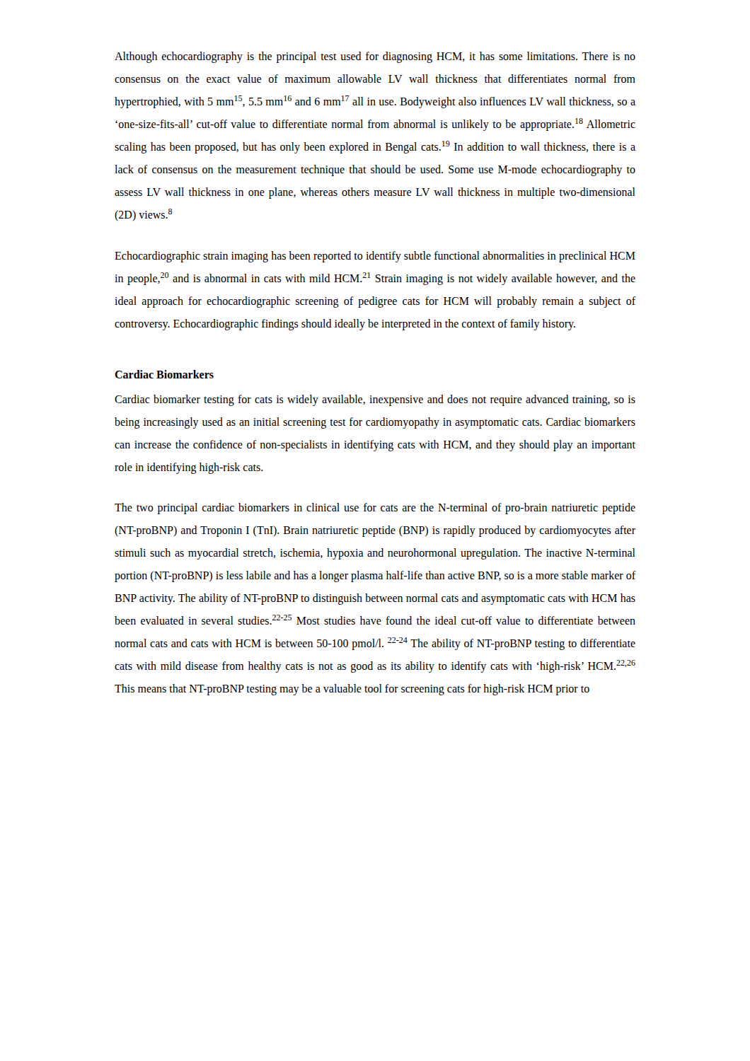Although echocardiography is the principal test used for diagnosing HCM, it has some limitations. There is no consensus on the exact value of maximum allowable LV wall thickness that differentiates normal from hypertrophied, with 5 mm15, 5.5 mm16 and 6 mm17 all in use. Bodyweight also influences LV wall thickness, so a ‘one-size-fits-all’ cut-off value to differentiate normal from abnormal is unlikely to be appropriate.18 Allometric scaling has been proposed, but has only been explored in Bengal cats.19 In addition to wall thickness, there is a lack of consensus on the measurement technique that should be used. Some use M-mode echocardiography to assess LV wall thickness in one plane, whereas others measure LV wall thickness in multiple two-dimensional (2D) views.8
Echocardiographic strain imaging has been reported to identify subtle functional abnormalities in preclinical HCM in people,20 and is abnormal in cats with mild HCM.21 Strain imaging is not widely available however, and the ideal approach for echocardiographic screening of pedigree cats for HCM will probably remain a subject of controversy. Echocardiographic findings should ideally be interpreted in the context of family history.
Cardiac Biomarkers
Cardiac biomarker testing for cats is widely available, inexpensive and does not require advanced training, so is being increasingly used as an initial screening test for cardiomyopathy in asymptomatic cats. Cardiac biomarkers can increase the confidence of non-specialists in identifying cats with HCM, and they should play an important role in identifying high-risk cats.
The two principal cardiac biomarkers in clinical use for cats are the N-terminal of pro-brain natriuretic peptide (NT-proBNP) and Troponin I (TnI). Brain natriuretic peptide (BNP) is rapidly produced by cardiomyocytes after stimuli such as myocardial stretch, ischemia, hypoxia and neurohormonal upregulation. The inactive N-terminal portion (NT-proBNP) is less labile and has a longer plasma half-life than active BNP, so is a more stable marker of BNP activity. The ability of NT-proBNP to distinguish between normal cats and asymptomatic cats with HCM has been evaluated in several studies.22-25 Most studies have found the ideal cut-off value to differentiate between normal cats and cats with HCM is between 50-100 pmol/l. 22-24 The ability of NT-proBNP testing to differentiate cats with mild disease from healthy cats is not as good as its ability to identify cats with ‘high-risk’ HCM.22,26 This means that NT-proBNP testing may be a valuable tool for screening cats for high-risk HCM prior to